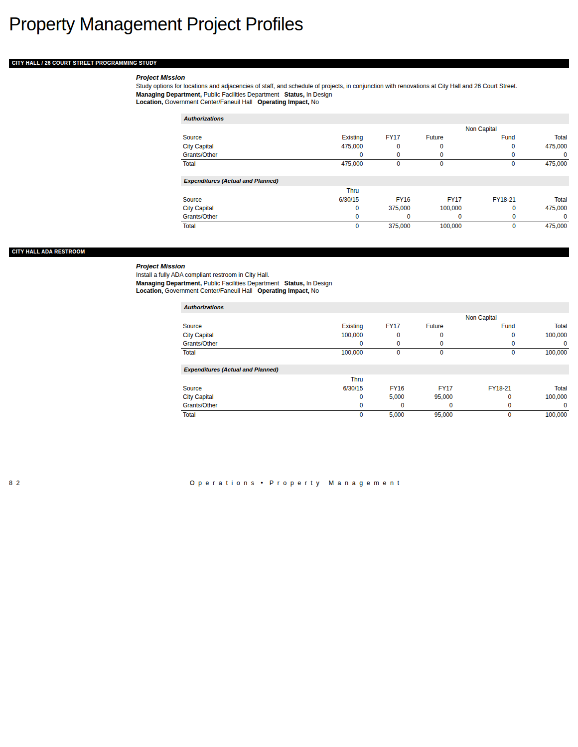Property Management Project Profiles
CITY HALL / 26 COURT STREET PROGRAMMING STUDY
Project Mission
Study options for locations and adjacencies of staff, and schedule of projects, in conjunction with renovations at City Hall and 26 Court Street.
Managing Department, Public Facilities Department Status, In Design
Location, Government Center/Faneuil Hall Operating Impact, No
Authorizations
| | | | | Non Capital | |
| Source | Existing | FY17 | Future | Fund | Total |
| City Capital | 475,000 | 0 | 0 | 0 | 475,000 |
| Grants/Other | 0 | 0 | 0 | 0 | 0 |
| Total | 475,000 | 0 | 0 | 0 | 475,000 |
Expenditures (Actual and Planned)
| | Thru | | | | |
| Source | 6/30/15 | FY16 | FY17 | FY18-21 | Total |
| City Capital | 0 | 375,000 | 100,000 | 0 | 475,000 |
| Grants/Other | 0 | 0 | 0 | 0 | 0 |
| Total | 0 | 375,000 | 100,000 | 0 | 475,000 |
CITY HALL ADA RESTROOM
Project Mission
Install a fully ADA compliant restroom in City Hall.
Managing Department, Public Facilities Department Status, In Design
Location, Government Center/Faneuil Hall Operating Impact, No
Authorizations
| | | | | Non Capital | |
| Source | Existing | FY17 | Future | Fund | Total |
| City Capital | 100,000 | 0 | 0 | 0 | 100,000 |
| Grants/Other | 0 | 0 | 0 | 0 | 0 |
| Total | 100,000 | 0 | 0 | 0 | 100,000 |
Expenditures (Actual and Planned)
| | Thru | | | | |
| Source | 6/30/15 | FY16 | FY17 | FY18-21 | Total |
| City Capital | 0 | 5,000 | 95,000 | 0 | 100,000 |
| Grants/Other | 0 | 0 | 0 | 0 | 0 |
| Total | 0 | 5,000 | 95,000 | 0 | 100,000 |
8 2
O p e r a t i o n s • P r o p e r t y M a n a g e m e n t